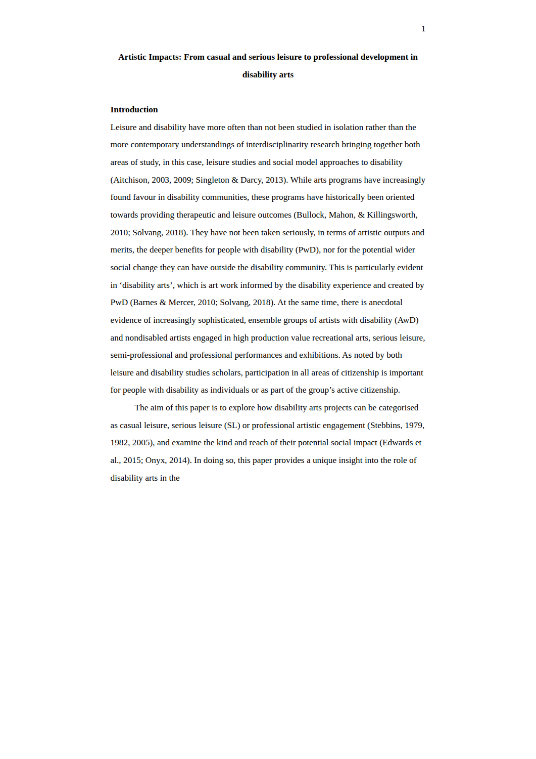1
Artistic Impacts: From casual and serious leisure to professional development in disability arts
Introduction
Leisure and disability have more often than not been studied in isolation rather than the more contemporary understandings of interdisciplinarity research bringing together both areas of study, in this case, leisure studies and social model approaches to disability (Aitchison, 2003, 2009; Singleton & Darcy, 2013). While arts programs have increasingly found favour in disability communities, these programs have historically been oriented towards providing therapeutic and leisure outcomes (Bullock, Mahon, & Killingsworth, 2010; Solvang, 2018). They have not been taken seriously, in terms of artistic outputs and merits, the deeper benefits for people with disability (PwD), nor for the potential wider social change they can have outside the disability community. This is particularly evident in ‘disability arts’, which is art work informed by the disability experience and created by PwD (Barnes & Mercer, 2010; Solvang, 2018). At the same time, there is anecdotal evidence of increasingly sophisticated, ensemble groups of artists with disability (AwD) and nondisabled artists engaged in high production value recreational arts, serious leisure, semi-professional and professional performances and exhibitions. As noted by both leisure and disability studies scholars, participation in all areas of citizenship is important for people with disability as individuals or as part of the group’s active citizenship.
The aim of this paper is to explore how disability arts projects can be categorised as casual leisure, serious leisure (SL) or professional artistic engagement (Stebbins, 1979, 1982, 2005), and examine the kind and reach of their potential social impact (Edwards et al., 2015; Onyx, 2014). In doing so, this paper provides a unique insight into the role of disability arts in the